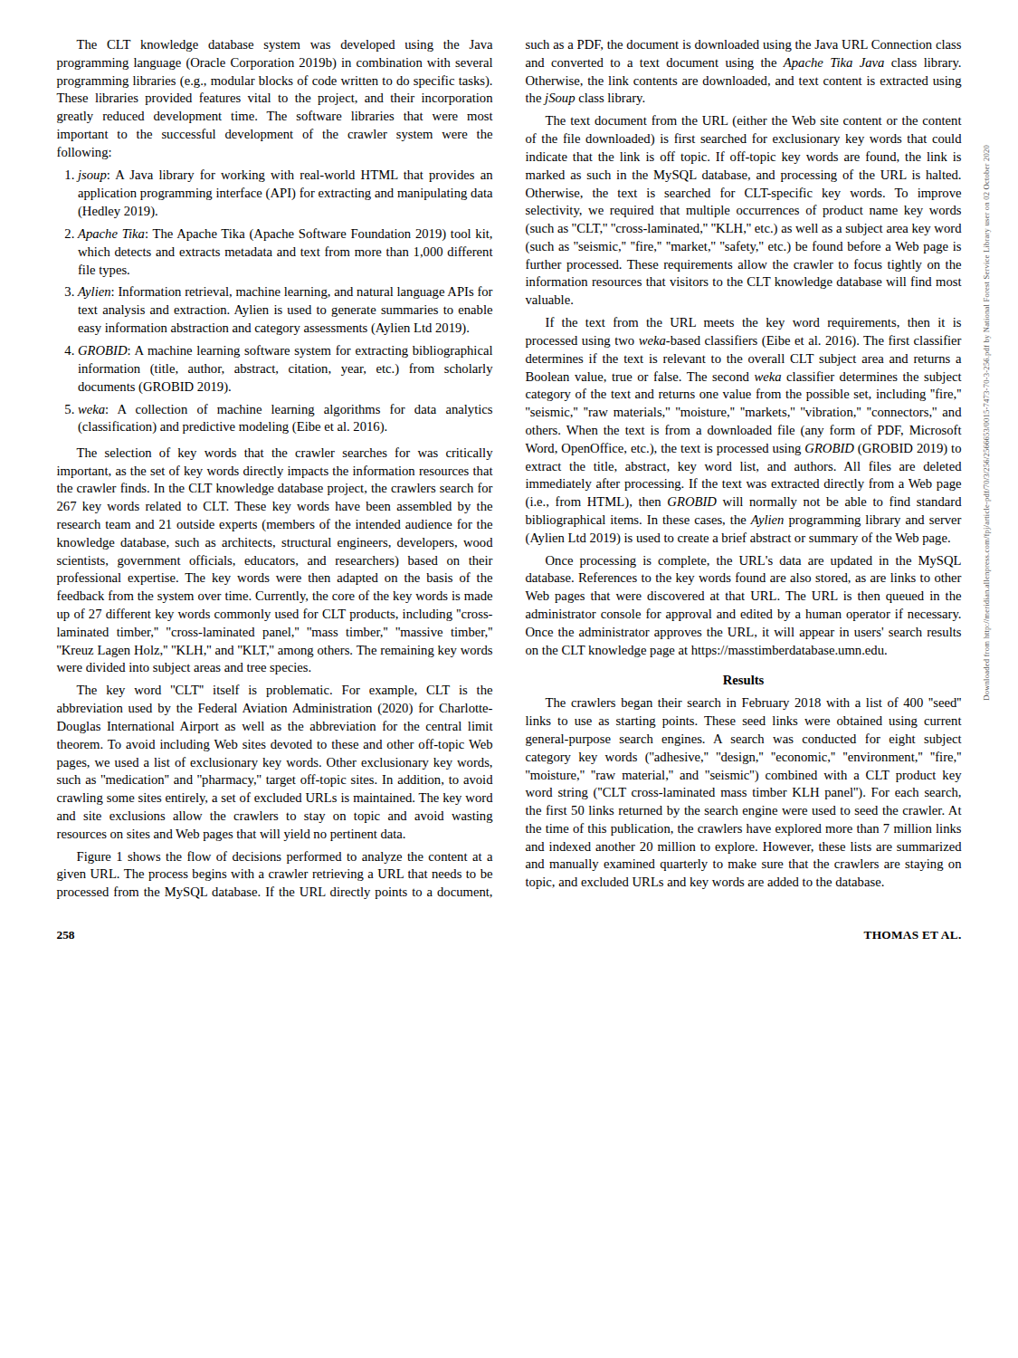Downloaded from http://meridian.allenpress.com/fpj/article-pdf/70/3/256/2566653/0015-7473-70-3-256.pdf by National Forest Service Library user on 02 October 2020
The CLT knowledge database system was developed using the Java programming language (Oracle Corporation 2019b) in combination with several programming libraries (e.g., modular blocks of code written to do specific tasks). These libraries provided features vital to the project, and their incorporation greatly reduced development time. The software libraries that were most important to the successful development of the crawler system were the following:
jsoup: A Java library for working with real-world HTML that provides an application programming interface (API) for extracting and manipulating data (Hedley 2019).
Apache Tika: The Apache Tika (Apache Software Foundation 2019) tool kit, which detects and extracts metadata and text from more than 1,000 different file types.
Aylien: Information retrieval, machine learning, and natural language APIs for text analysis and extraction. Aylien is used to generate summaries to enable easy information abstraction and category assessments (Aylien Ltd 2019).
GROBID: A machine learning software system for extracting bibliographical information (title, author, abstract, citation, year, etc.) from scholarly documents (GROBID 2019).
weka: A collection of machine learning algorithms for data analytics (classification) and predictive modeling (Eibe et al. 2016).
The selection of key words that the crawler searches for was critically important, as the set of key words directly impacts the information resources that the crawler finds. In the CLT knowledge database project, the crawlers search for 267 key words related to CLT. These key words have been assembled by the research team and 21 outside experts (members of the intended audience for the knowledge database, such as architects, structural engineers, developers, wood scientists, government officials, educators, and researchers) based on their professional expertise. The key words were then adapted on the basis of the feedback from the system over time. Currently, the core of the key words is made up of 27 different key words commonly used for CLT products, including ''cross-laminated timber,'' ''cross-laminated panel,'' ''mass timber,'' ''massive timber,'' ''Kreuz Lagen Holz,'' ''KLH,'' and ''KLT,'' among others. The remaining key words were divided into subject areas and tree species.
The key word ''CLT'' itself is problematic. For example, CLT is the abbreviation used by the Federal Aviation Administration (2020) for Charlotte-Douglas International Airport as well as the abbreviation for the central limit theorem. To avoid including Web sites devoted to these and other off-topic Web pages, we used a list of exclusionary key words. Other exclusionary key words, such as ''medication'' and ''pharmacy,'' target off-topic sites. In addition, to avoid crawling some sites entirely, a set of excluded URLs is maintained. The key word and site exclusions allow the crawlers to stay on topic and avoid wasting resources on sites and Web pages that will yield no pertinent data.
Figure 1 shows the flow of decisions performed to analyze the content at a given URL. The process begins with a crawler retrieving a URL that needs to be processed from the MySQL database. If the URL directly points to a document, such as a PDF, the document is downloaded using the Java URL Connection class and converted to a text document using the Apache Tika Java class library. Otherwise, the link contents are downloaded, and text content is extracted using the jSoup class library.
The text document from the URL (either the Web site content or the content of the file downloaded) is first searched for exclusionary key words that could indicate that the link is off topic. If off-topic key words are found, the link is marked as such in the MySQL database, and processing of the URL is halted. Otherwise, the text is searched for CLT-specific key words. To improve selectivity, we required that multiple occurrences of product name key words (such as ''CLT,'' ''cross-laminated,'' ''KLH,'' etc.) as well as a subject area key word (such as ''seismic,'' ''fire,'' ''market,'' ''safety,'' etc.) be found before a Web page is further processed. These requirements allow the crawler to focus tightly on the information resources that visitors to the CLT knowledge database will find most valuable.
If the text from the URL meets the key word requirements, then it is processed using two weka-based classifiers (Eibe et al. 2016). The first classifier determines if the text is relevant to the overall CLT subject area and returns a Boolean value, true or false. The second weka classifier determines the subject category of the text and returns one value from the possible set, including ''fire,'' ''seismic,'' ''raw materials,'' ''moisture,'' ''markets,'' ''vibration,'' ''connectors,'' and others. When the text is from a downloaded file (any form of PDF, Microsoft Word, OpenOffice, etc.), the text is processed using GROBID (GROBID 2019) to extract the title, abstract, key word list, and authors. All files are deleted immediately after processing. If the text was extracted directly from a Web page (i.e., from HTML), then GROBID will normally not be able to find standard bibliographical items. In these cases, the Aylien programming library and server (Aylien Ltd 2019) is used to create a brief abstract or summary of the Web page.
Once processing is complete, the URL's data are updated in the MySQL database. References to the key words found are also stored, as are links to other Web pages that were discovered at that URL. The URL is then queued in the administrator console for approval and edited by a human operator if necessary. Once the administrator approves the URL, it will appear in users' search results on the CLT knowledge page at https://masstimberdatabase.umn.edu.
Results
The crawlers began their search in February 2018 with a list of 400 ''seed'' links to use as starting points. These seed links were obtained using current general-purpose search engines. A search was conducted for eight subject category key words (''adhesive,'' ''design,'' ''economic,'' ''environment,'' ''fire,'' ''moisture,'' ''raw material,'' and ''seismic'') combined with a CLT product key word string (''CLT cross-laminated mass timber KLH panel''). For each search, the first 50 links returned by the search engine were used to seed the crawler. At the time of this publication, the crawlers have explored more than 7 million links and indexed another 20 million to explore. However, these lists are summarized and manually examined quarterly to make sure that the crawlers are staying on topic, and excluded URLs and key words are added to the database.
258 THOMAS ET AL.